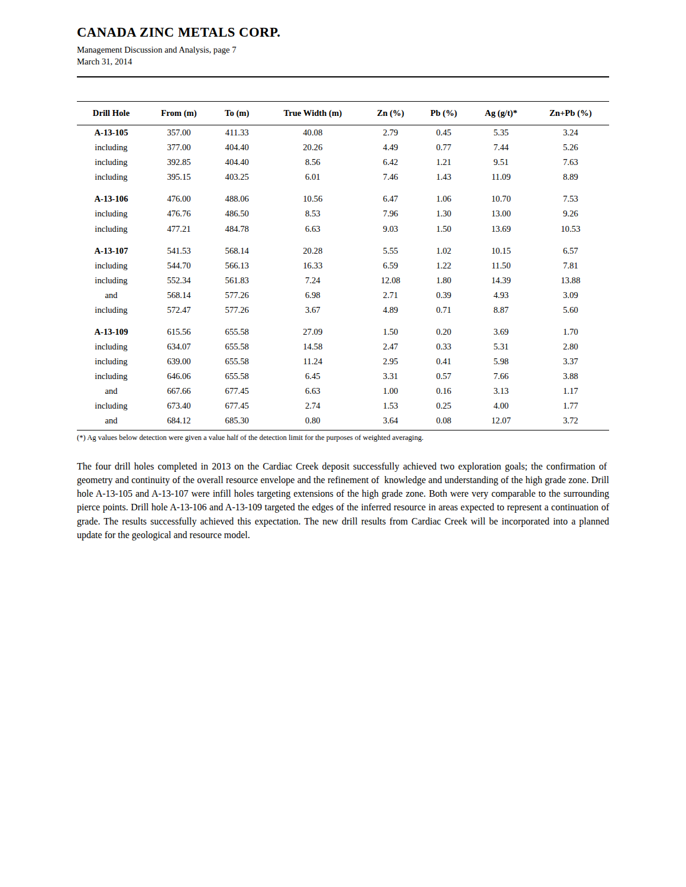CANADA ZINC METALS CORP.
Management Discussion and Analysis, page 7
March 31, 2014
| Drill Hole | From (m) | To (m) | True Width (m) | Zn (%) | Pb (%) | Ag (g/t)* | Zn+Pb (%) |
| --- | --- | --- | --- | --- | --- | --- | --- |
| A-13-105 | 357.00 | 411.33 | 40.08 | 2.79 | 0.45 | 5.35 | 3.24 |
| including | 377.00 | 404.40 | 20.26 | 4.49 | 0.77 | 7.44 | 5.26 |
| including | 392.85 | 404.40 | 8.56 | 6.42 | 1.21 | 9.51 | 7.63 |
| including | 395.15 | 403.25 | 6.01 | 7.46 | 1.43 | 11.09 | 8.89 |
| A-13-106 | 476.00 | 488.06 | 10.56 | 6.47 | 1.06 | 10.70 | 7.53 |
| including | 476.76 | 486.50 | 8.53 | 7.96 | 1.30 | 13.00 | 9.26 |
| including | 477.21 | 484.78 | 6.63 | 9.03 | 1.50 | 13.69 | 10.53 |
| A-13-107 | 541.53 | 568.14 | 20.28 | 5.55 | 1.02 | 10.15 | 6.57 |
| including | 544.70 | 566.13 | 16.33 | 6.59 | 1.22 | 11.50 | 7.81 |
| including | 552.34 | 561.83 | 7.24 | 12.08 | 1.80 | 14.39 | 13.88 |
| and | 568.14 | 577.26 | 6.98 | 2.71 | 0.39 | 4.93 | 3.09 |
| including | 572.47 | 577.26 | 3.67 | 4.89 | 0.71 | 8.87 | 5.60 |
| A-13-109 | 615.56 | 655.58 | 27.09 | 1.50 | 0.20 | 3.69 | 1.70 |
| including | 634.07 | 655.58 | 14.58 | 2.47 | 0.33 | 5.31 | 2.80 |
| including | 639.00 | 655.58 | 11.24 | 2.95 | 0.41 | 5.98 | 3.37 |
| including | 646.06 | 655.58 | 6.45 | 3.31 | 0.57 | 7.66 | 3.88 |
| and | 667.66 | 677.45 | 6.63 | 1.00 | 0.16 | 3.13 | 1.17 |
| including | 673.40 | 677.45 | 2.74 | 1.53 | 0.25 | 4.00 | 1.77 |
| and | 684.12 | 685.30 | 0.80 | 3.64 | 0.08 | 12.07 | 3.72 |
(*) Ag values below detection were given a value half of the detection limit for the purposes of weighted averaging.
The four drill holes completed in 2013 on the Cardiac Creek deposit successfully achieved two exploration goals; the confirmation of geometry and continuity of the overall resource envelope and the refinement of knowledge and understanding of the high grade zone. Drill hole A-13-105 and A-13-107 were infill holes targeting extensions of the high grade zone. Both were very comparable to the surrounding pierce points. Drill hole A-13-106 and A-13-109 targeted the edges of the inferred resource in areas expected to represent a continuation of grade. The results successfully achieved this expectation. The new drill results from Cardiac Creek will be incorporated into a planned update for the geological and resource model.